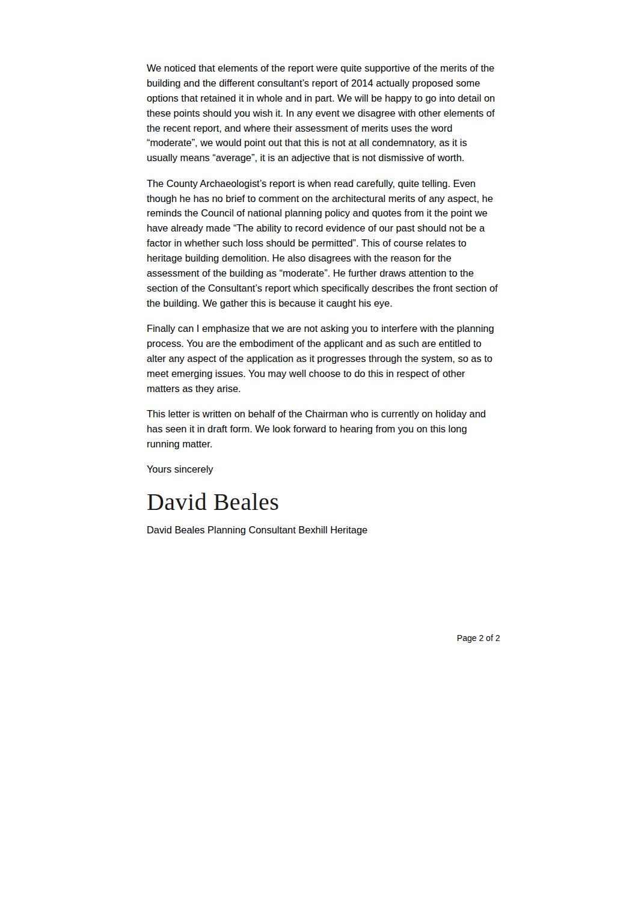We noticed that elements of the report were quite supportive of the merits of the building and the different consultant’s report of 2014 actually proposed some options that retained it in whole and in part. We will be happy to go into detail on these points should you wish it. In any event we disagree with other elements of the recent report, and where their assessment of merits uses the word “moderate”, we would point out that this is not at all condemnatory, as it is usually means “average”, it is an adjective that is not dismissive of worth.
The County Archaeologist’s report is when read carefully, quite telling. Even though he has no brief to comment on the architectural merits of any aspect, he reminds the Council of national planning policy and quotes from it the point we have already made “The ability to record evidence of our past should not be a factor in whether such loss should be permitted”. This of course relates to heritage building demolition. He also disagrees with the reason for the assessment of the building as “moderate”. He further draws attention to the section of the Consultant’s report which specifically describes the front section of the building. We gather this is because it caught his eye.
Finally can I emphasize that we are not asking you to interfere with the planning process. You are the embodiment of the applicant and as such are entitled to alter any aspect of the application as it progresses through the system, so as to meet emerging issues. You may well choose to do this in respect of other matters as they arise.
This letter is written on behalf of the Chairman who is currently on holiday and has seen it in draft form. We look forward to hearing from you on this long running matter.
Yours sincerely
David Beales
David Beales Planning Consultant Bexhill Heritage
Page 2 of 2